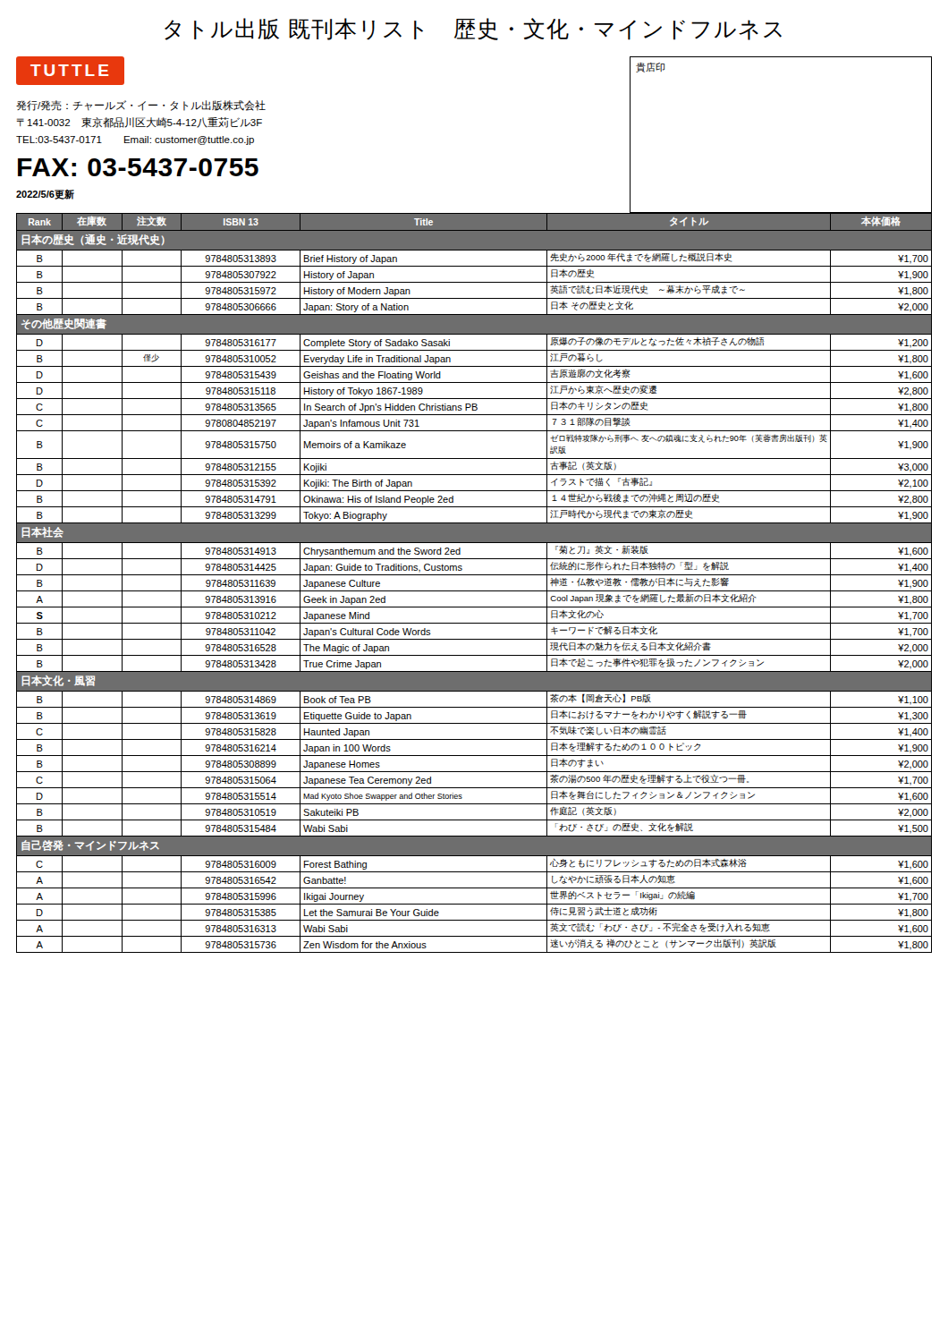タトル出版 既刊本リスト　歴史・文化・マインドフルネス
TUTTLE
発行/発売：チャールズ・イー・タトル出版株式会社
〒141-0032　東京都品川区大崎5-4-12八重苅ビル3F
TEL:03-5437-0171　　Email: customer@tuttle.co.jp
FAX: 03-5437-0755
2022/5/6更新
貴店印
| Rank | 在庫数 | 注文数 | ISBN 13 | Title | タイトル | 本体価格 |
| --- | --- | --- | --- | --- | --- | --- |
| 日本の歴史（通史・近現代史） |
| B | | | 9784805313893 | Brief History of Japan | 先史から2000 年代までを網羅した概説日本史 | ¥1,700 |
| B | | | 9784805307922 | History of Japan | 日本の歴史 | ¥1,900 |
| B | | | 9784805315972 | History of Modern Japan | 英語で読む日本近現代史 ～幕末から平成まで～ | ¥1,800 |
| B | | | 9784805306666 | Japan: Story of a Nation | 日本 その歴史と文化 | ¥2,000 |
| その他歴史関連書 |
| D | | | 9784805316177 | Complete Story of Sadako Sasaki | 原爆の子の像のモデルとなった佐々木禎子さんの物語 | ¥1,200 |
| B | | 僅少 | 9784805310052 | Everyday Life in Traditional Japan | 江戸の暮らし | ¥1,800 |
| D | | | 9784805315439 | Geishas and the Floating World | 吉原遊廓の文化考察 | ¥1,600 |
| D | | | 9784805315118 | History of Tokyo 1867-1989 | 江戸から東京へ歴史の変遷 | ¥2,800 |
| C | | | 9784805313565 | In Search of Jpn's Hidden Christians PB | 日本のキリシタンの歴史 | ¥1,800 |
| C | | | 9780804852197 | Japan's Infamous Unit 731 | ７３１部隊の目撃談 | ¥1,400 |
| B | | | 9784805315750 | Memoirs of a Kamikaze | ゼロ戦特攻隊から刑事へ 友への鎮魂に支えられた90年（芙蓉書房出版刊）英訳版 | ¥1,900 |
| B | | | 9784805312155 | Kojiki | 古事記（英文版） | ¥3,000 |
| D | | | 9784805315392 | Kojiki: The Birth of Japan | イラストで描く『古事記』 | ¥2,100 |
| B | | | 9784805314791 | Okinawa: His of Island People 2ed | １４世紀から戦後までの沖縄と周辺の歴史 | ¥2,800 |
| B | | | 9784805313299 | Tokyo: A Biography | 江戸時代から現代までの東京の歴史 | ¥1,900 |
| 日本社会 |
| B | | | 9784805314913 | Chrysanthemum and the Sword 2ed | 『菊と刀』英文・新装版 | ¥1,600 |
| D | | | 9784805314425 | Japan: Guide to Traditions, Customs | 伝統的に形作られた日本独特の「型」を解説 | ¥1,400 |
| B | | | 9784805311639 | Japanese Culture | 神道・仏教や道教・儒教が日本に与えた影響 | ¥1,900 |
| A | | | 9784805313916 | Geek in Japan 2ed | Cool Japan 現象までを網羅した最新の日本文化紹介 | ¥1,800 |
| S | | | 9784805310212 | Japanese Mind | 日本文化の心 | ¥1,700 |
| B | | | 9784805311042 | Japan's Cultural Code Words | キーワードで解る日本文化 | ¥1,700 |
| B | | | 9784805316528 | The Magic of Japan | 現代日本の魅力を伝える日本文化紹介書 | ¥2,000 |
| B | | | 9784805313428 | True Crime Japan | 日本で起こった事件や犯罪を扱ったノンフィクション | ¥2,000 |
| 日本文化・風習 |
| B | | | 9784805314869 | Book of Tea PB | 茶の本【岡倉天心】PB版 | ¥1,100 |
| B | | | 9784805313619 | Etiquette Guide to Japan | 日本におけるマナーをわかりやすく解説する一冊 | ¥1,300 |
| C | | | 9784805315828 | Haunted Japan | 不気味で楽しい日本の幽霊話 | ¥1,400 |
| B | | | 9784805316214 | Japan in 100 Words | 日本を理解するための１００トピック | ¥1,900 |
| B | | | 9784805308899 | Japanese Homes | 日本のすまい | ¥2,000 |
| C | | | 9784805315064 | Japanese Tea Ceremony 2ed | 茶の湯の500 年の歴史を理解する上で役立つ一冊。 | ¥1,700 |
| D | | | 9784805315514 | Mad Kyoto Shoe Swapper and Other Stories | 日本を舞台にしたフィクション＆ノンフィクション | ¥1,600 |
| B | | | 9784805310519 | Sakuteiki PB | 作庭記（英文版） | ¥2,000 |
| B | | | 9784805315484 | Wabi Sabi | 「わび・さび」の歴史、文化を解説 | ¥1,500 |
| 自己啓発・マインドフルネス |
| C | | | 9784805316009 | Forest Bathing | 心身ともにリフレッシュするための日本式森林浴 | ¥1,600 |
| A | | | 9784805316542 | Ganbatte! | しなやかに頑張る日本人の知恵 | ¥1,600 |
| A | | | 9784805315996 | Ikigai Journey | 世界的ベストセラー「Ikigai」の続編 | ¥1,700 |
| D | | | 9784805315385 | Let the Samurai Be Your Guide | 侍に見習う武士道と成功術 | ¥1,800 |
| A | | | 9784805316313 | Wabi Sabi | 英文で読む「わび・さび」- 不完全さを受け入れる知恵 | ¥1,600 |
| A | | | 9784805315736 | Zen Wisdom for the Anxious | 迷いが消える 禅のひとこと（サンマーク出版刊）英訳版 | ¥1,800 |